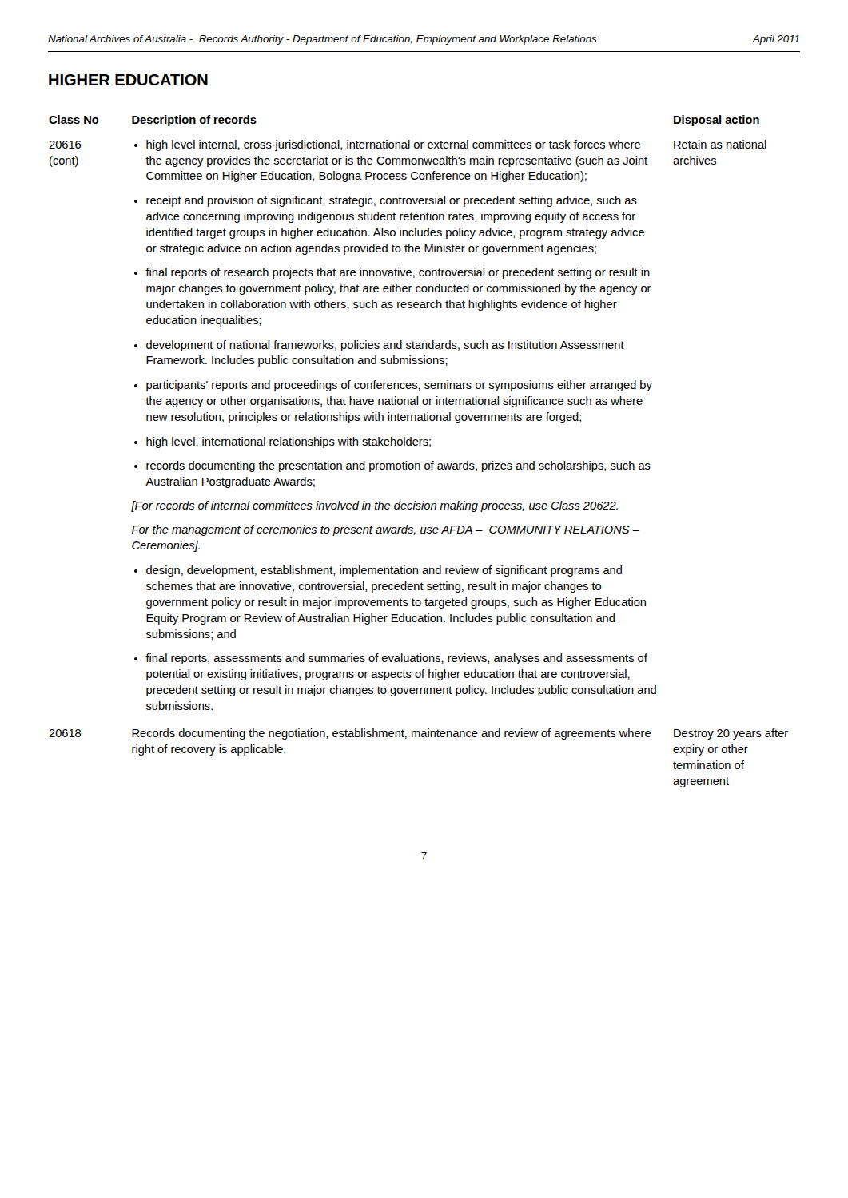National Archives of Australia - Records Authority - Department of Education, Employment and Workplace Relations
April 2011
HIGHER EDUCATION
| Class No | Description of records | Disposal action |
| --- | --- | --- |
| 20616 (cont) | high level internal, cross-jurisdictional, international or external committees or task forces where the agency provides the secretariat or is the Commonwealth's main representative (such as Joint Committee on Higher Education, Bologna Process Conference on Higher Education); receipt and provision of significant, strategic, controversial or precedent setting advice, such as advice concerning improving indigenous student retention rates, improving equity of access for identified target groups in higher education. Also includes policy advice, program strategy advice or strategic advice on action agendas provided to the Minister or government agencies; final reports of research projects that are innovative, controversial or precedent setting or result in major changes to government policy, that are either conducted or commissioned by the agency or undertaken in collaboration with others, such as research that highlights evidence of higher education inequalities; development of national frameworks, policies and standards, such as Institution Assessment Framework. Includes public consultation and submissions; participants' reports and proceedings of conferences, seminars or symposiums either arranged by the agency or other organisations, that have national or international significance such as where new resolution, principles or relationships with international governments are forged; high level, international relationships with stakeholders; records documenting the presentation and promotion of awards, prizes and scholarships, such as Australian Postgraduate Awards; [For records of internal committees involved in the decision making process, use Class 20622. For the management of ceremonies to present awards, use AFDA – COMMUNITY RELATIONS – Ceremonies]. design, development, establishment, implementation and review of significant programs and schemes that are innovative, controversial, precedent setting, result in major changes to government policy or result in major improvements to targeted groups, such as Higher Education Equity Program or Review of Australian Higher Education. Includes public consultation and submissions; and final reports, assessments and summaries of evaluations, reviews, analyses and assessments of potential or existing initiatives, programs or aspects of higher education that are controversial, precedent setting or result in major changes to government policy. Includes public consultation and submissions. | Retain as national archives |
| 20618 | Records documenting the negotiation, establishment, maintenance and review of agreements where right of recovery is applicable. | Destroy 20 years after expiry or other termination of agreement |
7